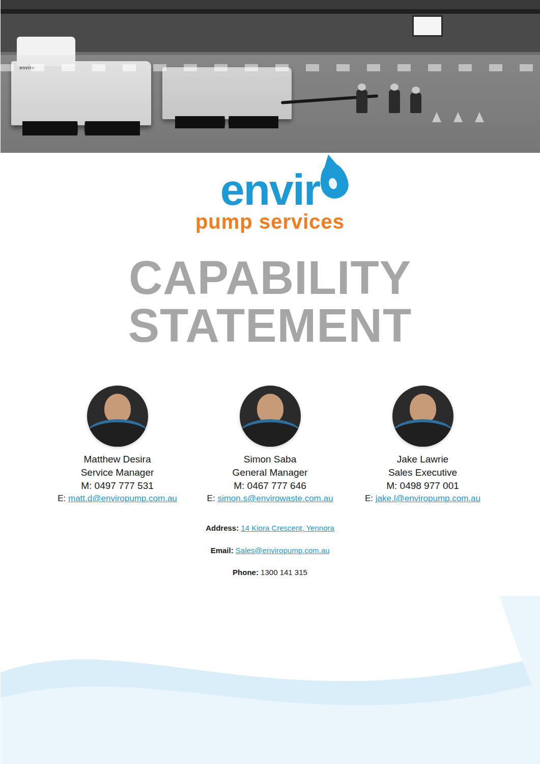enviro
envir pump services
CAPABILITY
STATEMENT
Matthew Desira
Service Manager
M: 0497 777 531
E: matt.d@enviropump.com.au
Simon Saba
General Manager
M: 0467 777 646
E: simon.s@envirowaste.com.au
Jake Lawrie
Sales Executive
M: 0498 977 001
E: jake.l@enviropump.com.au
Address: 14 Kiora Crescent, Yennora
Email: Sales@enviropump.com.au
Phone: 1300 141 315